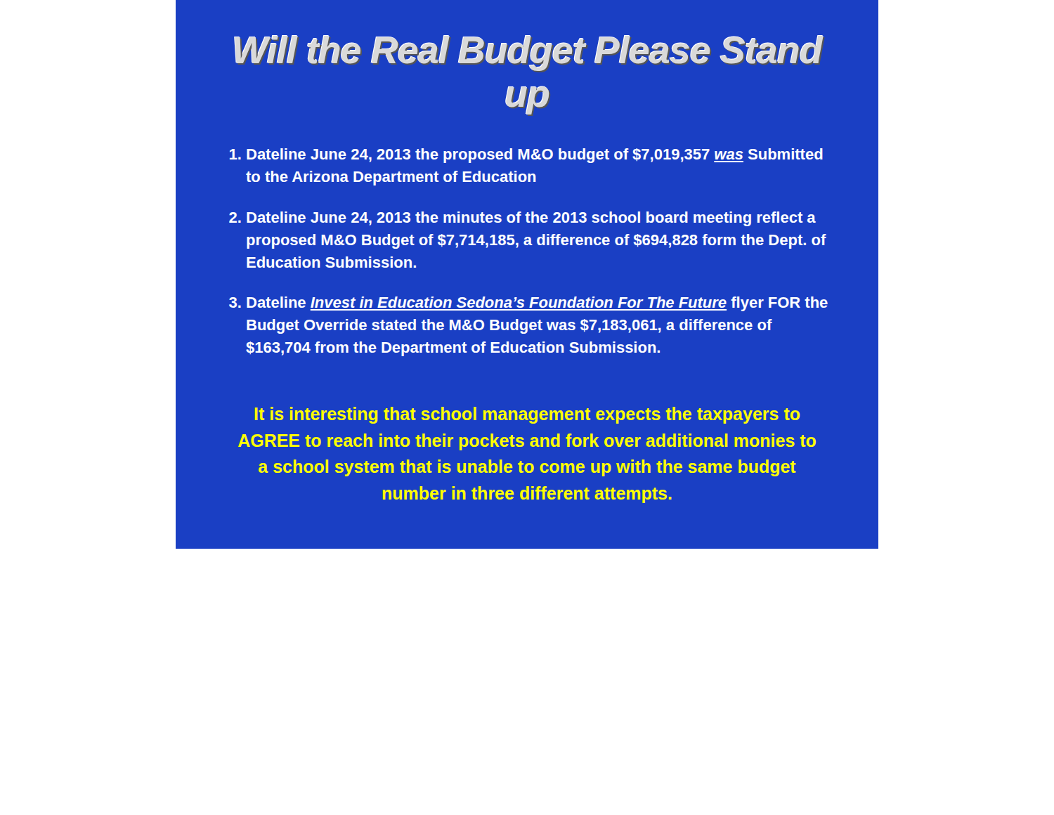Will the Real Budget Please Stand up
Dateline June 24, 2013 the proposed M&O budget of $7,019,357 was Submitted to the Arizona Department of Education
Dateline June 24, 2013 the minutes of the 2013 school board meeting reflect a proposed M&O Budget of $7,714,185, a difference of $694,828 form the Dept. of Education Submission.
Dateline Invest in Education Sedona’s Foundation For The Future flyer FOR the Budget Override stated the M&O Budget was $7,183,061, a difference of $163,704 from the Department of Education Submission.
It is interesting that school management expects the taxpayers to AGREE to reach into their pockets and fork over additional monies to a school system that is unable to come up with the same budget number in three different attempts.